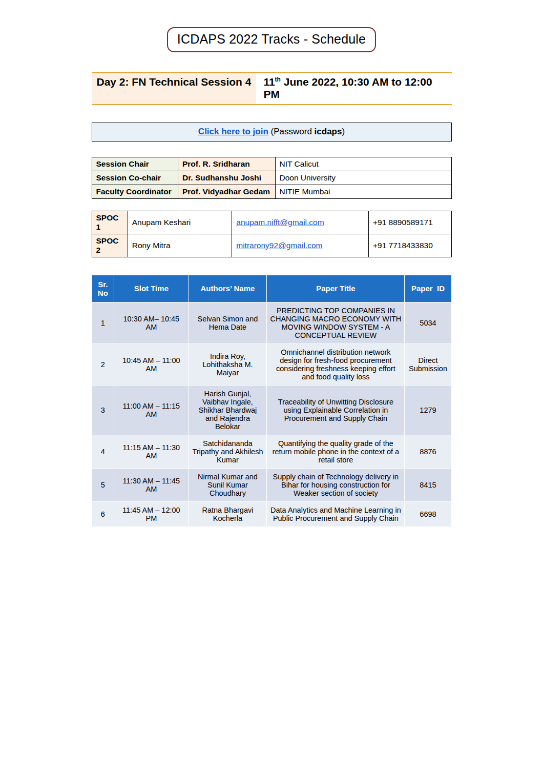ICDAPS 2022 Tracks - Schedule
Day 2: FN Technical Session 4
11th June 2022, 10:30 AM to 12:00 PM
Click here to join (Password icdaps)
| Session Chair | Prof. R. Sridharan | NIT Calicut |
| Session Co-chair | Dr. Sudhanshu Joshi | Doon University |
| Faculty Coordinator | Prof. Vidyadhar Gedam | NITIE Mumbai |
| SPOC 1 | Anupam Keshari | anupam.nifft@gmail.com | +91 8890589171 |
| SPOC 2 | Rony Mitra | mitrarony92@gmail.com | +91 7718433830 |
| Sr. No | Slot Time | Authors’ Name | Paper Title | Paper_ID |
| --- | --- | --- | --- | --- |
| 1 | 10:30 AM– 10:45 AM | Selvan Simon and Hema Date | Predicting top companies in changing macro economy with moving window system - a conceptual review | 5034 |
| 2 | 10:45 AM – 11:00 AM | Indira Roy, Lohithaksha M. Maiyar | Omnichannel distribution network design for fresh-food procurement considering freshness keeping effort and food quality loss | Direct Submission |
| 3 | 11:00 AM – 11:15 AM | Harish Gunjal, Vaibhav Ingale, Shikhar Bhardwaj and Rajendra Belokar | Traceability of Unwitting Disclosure using Explainable Correlation in Procurement and Supply Chain | 1279 |
| 4 | 11:15 AM – 11:30 AM | Satchidananda Tripathy and Akhilesh Kumar | Quantifying the quality grade of the return mobile phone in the context of a retail store | 8876 |
| 5 | 11:30 AM – 11:45 AM | Nirmal Kumar and Sunil Kumar Choudhary | Supply chain of Technology delivery in Bihar for housing construction for Weaker section of society | 8415 |
| 6 | 11:45 AM – 12:00 PM | Ratna Bhargavi Kocherla | Data Analytics and Machine Learning in Public Procurement and Supply Chain | 6698 |